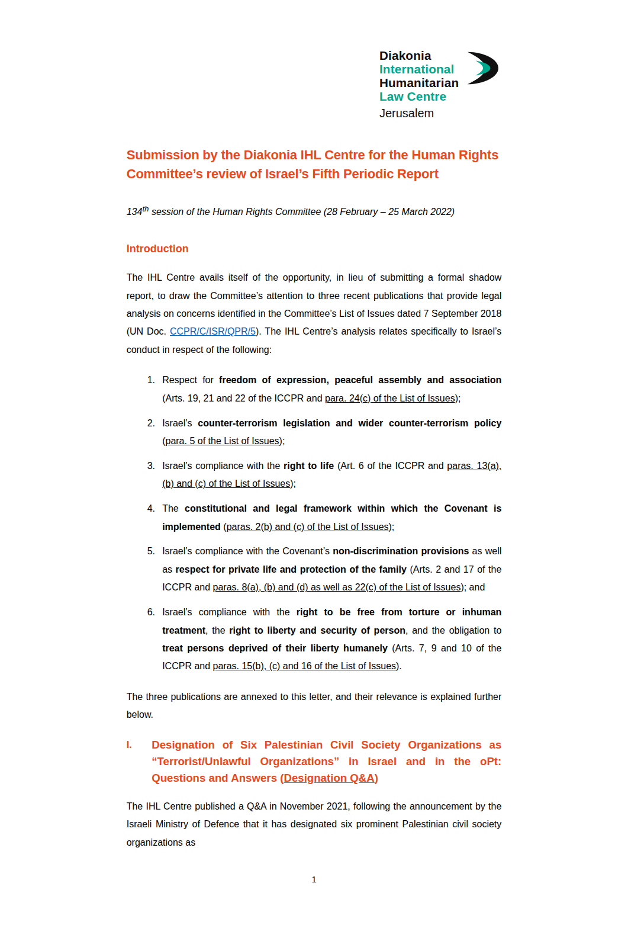Diakonia
International
Humanitarian
Law Centre
Jerusalem
Submission by the Diakonia IHL Centre for the Human Rights Committee’s review of Israel’s Fifth Periodic Report
134th session of the Human Rights Committee (28 February – 25 March 2022)
Introduction
The IHL Centre avails itself of the opportunity, in lieu of submitting a formal shadow report, to draw the Committee’s attention to three recent publications that provide legal analysis on concerns identified in the Committee’s List of Issues dated 7 September 2018 (UN Doc. CCPR/C/ISR/QPR/5). The IHL Centre’s analysis relates specifically to Israel’s conduct in respect of the following:
Respect for freedom of expression, peaceful assembly and association (Arts. 19, 21 and 22 of the ICCPR and para. 24(c) of the List of Issues);
Israel’s counter-terrorism legislation and wider counter-terrorism policy (para. 5 of the List of Issues);
Israel’s compliance with the right to life (Art. 6 of the ICCPR and paras. 13(a), (b) and (c) of the List of Issues);
The constitutional and legal framework within which the Covenant is implemented (paras. 2(b) and (c) of the List of Issues);
Israel’s compliance with the Covenant’s non-discrimination provisions as well as respect for private life and protection of the family (Arts. 2 and 17 of the ICCPR and paras. 8(a), (b) and (d) as well as 22(c) of the List of Issues); and
Israel’s compliance with the right to be free from torture or inhuman treatment, the right to liberty and security of person, and the obligation to treat persons deprived of their liberty humanely (Arts. 7, 9 and 10 of the ICCPR and paras. 15(b), (c) and 16 of the List of Issues).
The three publications are annexed to this letter, and their relevance is explained further below.
I. Designation of Six Palestinian Civil Society Organizations as “Terrorist/Unlawful Organizations” in Israel and in the oPt: Questions and Answers (Designation Q&A)
The IHL Centre published a Q&A in November 2021, following the announcement by the Israeli Ministry of Defence that it has designated six prominent Palestinian civil society organizations as
1